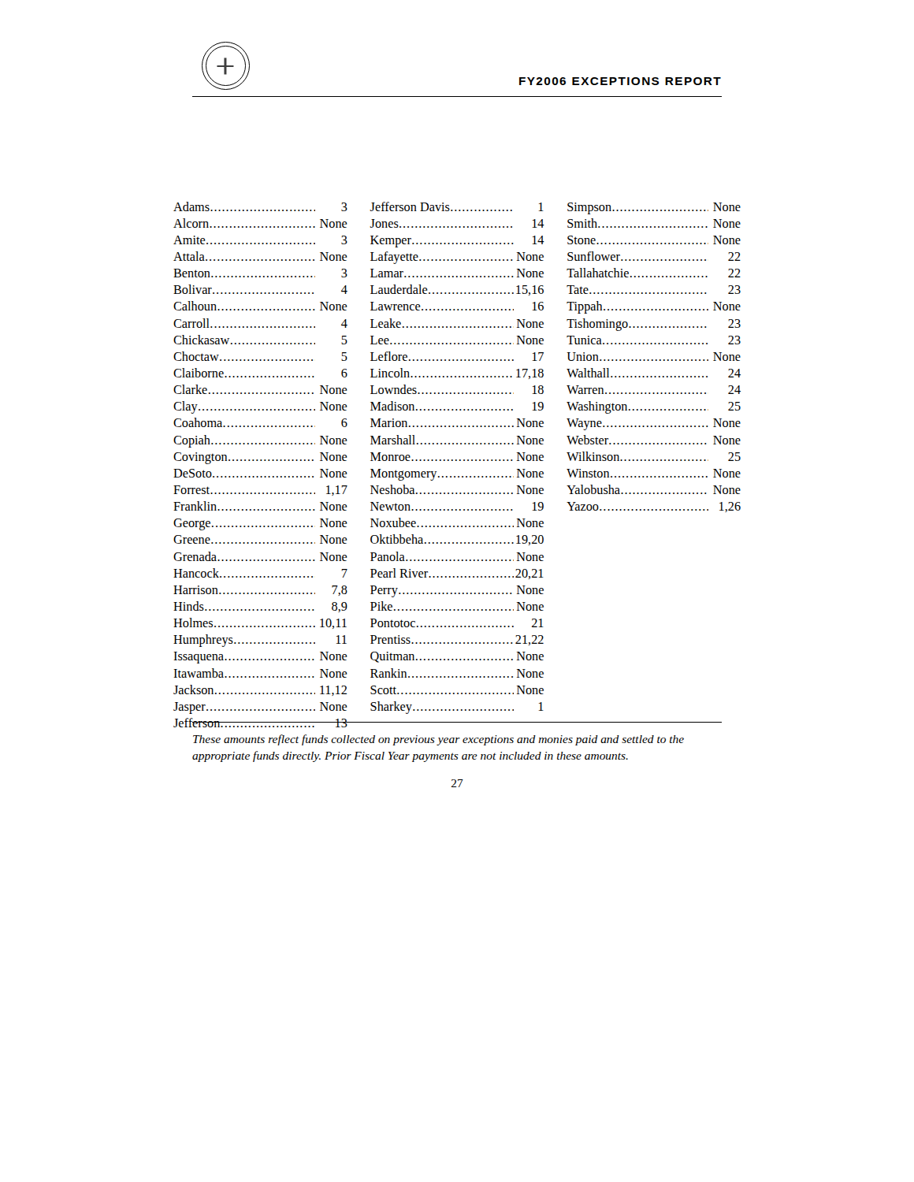FY2006 Exceptions Report
Adams.................................................................. 3
Alcorn.................................................................. None
Amite.................................................................. 3
Attala.................................................................. None
Benton.................................................................. 3
Bolivar.................................................................. 4
Calhoun.................................................................. None
Carroll.................................................................. 4
Chickasaw.................................................................. 5
Choctaw.................................................................. 5
Claiborne.................................................................. 6
Clarke.................................................................. None
Clay.................................................................. None
Coahoma.................................................................. 6
Copiah.................................................................. None
Covington.................................................................. None
DeSoto.................................................................. None
Forrest.................................................................. 1,17
Franklin.................................................................. None
George.................................................................. None
Greene.................................................................. None
Grenada.................................................................. None
Hancock.................................................................. 7
Harrison.................................................................. 7,8
Hinds.................................................................. 8,9
Holmes.................................................................. 10,11
Humphreys.................................................................. 11
Issaquena.................................................................. None
Itawamba.................................................................. None
Jackson.................................................................. 11,12
Jasper.................................................................. None
Jefferson.................................................................. 13
Jefferson Davis.................................................................. 1
Jones.................................................................. 14
Kemper.................................................................. 14
Lafayette.................................................................. None
Lamar.................................................................. None
Lauderdale.................................................................. 15,16
Lawrence.................................................................. 16
Leake.................................................................. None
Lee.................................................................. None
Leflore.................................................................. 17
Lincoln.................................................................. 17,18
Lowndes.................................................................. 18
Madison.................................................................. 19
Marion.................................................................. None
Marshall.................................................................. None
Monroe.................................................................. None
Montgomery.................................................................. None
Neshoba.................................................................. None
Newton.................................................................. 19
Noxubee.................................................................. None
Oktibbeha.................................................................. 19,20
Panola.................................................................. None
Pearl River.................................................................. 20,21
Perry.................................................................. None
Pike.................................................................. None
Pontotoc.................................................................. 21
Prentiss.................................................................. 21,22
Quitman.................................................................. None
Rankin.................................................................. None
Scott.................................................................. None
Sharkey.................................................................. 1
Simpson.................................................................. None
Smith.................................................................. None
Stone.................................................................. None
Sunflower.................................................................. 22
Tallahatchie.................................................................. 22
Tate.................................................................. 23
Tippah.................................................................. None
Tishomingo.................................................................. 23
Tunica.................................................................. 23
Union.................................................................. None
Walthall.................................................................. 24
Warren.................................................................. 24
Washington.................................................................. 25
Wayne.................................................................. None
Webster.................................................................. None
Wilkinson.................................................................. 25
Winston.................................................................. None
Yalobusha.................................................................. None
Yazoo.................................................................. 1,26
These amounts reflect funds collected on previous year exceptions and monies paid and settled to the appropriate funds directly. Prior Fiscal Year payments are not included in these amounts.
27